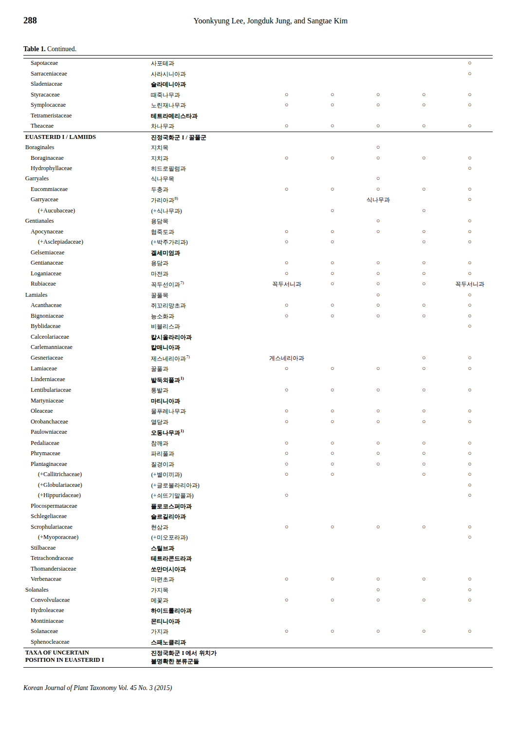288 Yoonkyung Lee, Jongduk Jung, and Sangtae Kim
Table 1. Continued.
| Sapotaceae | 사포테과 | | | | | ○ |
| Sarraceniaceae | 사라시니아과 | | | | | ○ |
| Sladeniaceae | 슬라데니아과 | | | | | |
| Styracaceae | 때죽나무과 | ○ | ○ | ○ | ○ | ○ |
| Symplocaceae | 노린재나무과 | ○ | ○ | ○ | ○ | ○ |
| Tetrameristaceae | 테트라메리스타과 | | | | | |
| Theaceae | 차나무과 | ○ | ○ | ○ | ○ | ○ |
| EUASTERID I / LAMIIDS | 진정국화군 I / 꿀풀군 | | | | | |
| Boraginales | 지치목 | | | ○ | | |
| Boraginaceae | 지치과 | ○ | ○ | ○ | ○ | ○ |
| Hydrophyllaceae | 히드로필럼과 | | | | | ○ |
| Garryales | 식나무목 | | | ○ | | |
| Eucommiaceae | 두충과 | ○ | ○ | ○ | ○ | ○ |
| Garryaceae | 가리아과 8) | | | 식나무과 | | ○ |
| (+Aucubaceae) | (+식나무과) | | ○ | | ○ | |
| Gentianales | 용담목 | | | ○ | | ○ |
| Apocynaceae | 협죽도과 | ○ | ○ | ○ | ○ | ○ |
| (+Asclepiadaceae) | (+박주가리과) | ○ | ○ | | ○ | ○ |
| Gelsemiaceae | 겔세미엄과 | | | | | |
| Gentianaceae | 용담과 | ○ | ○ | ○ | ○ | ○ |
| Loganiaceae | 마전과 | ○ | ○ | ○ | ○ | ○ |
| Rubiaceae | 꼭두선이과 7) | 꼭두서니과 | ○ | ○ | ○ | 꼭두서니과 |
| Lamiales | 꿀풀목 | | | ○ | | ○ |
| Acanthaceae | 쥐꼬리망초과 | ○ | ○ | ○ | ○ | ○ |
| Bignoniaceae | 능소화과 | ○ | ○ | ○ | ○ | ○ |
| Byblidaceae | 비블리스과 | | | | | ○ |
| Calceolariaceae | 칼시올라리아과 | | | | | |
| Carlemanniaceae | 칼매니아과 | | | | | |
| Gesneriaceae | 제스네리아과 7) | 게스네리아과 | | | ○ | ○ |
| Lamiaceae | 꿀풀과 | ○ | ○ | ○ | ○ | ○ |
| Linderniaceae | 밭둑외풀과 1) | | | | | |
| Lentibulariaceae | 통발과 | ○ | ○ | ○ | ○ | ○ |
| Martyniaceae | 마티니아과 | | | | | |
| Oleaceae | 물푸레나무과 | ○ | ○ | ○ | ○ | ○ |
| Orobanchaceae | 열당과 | ○ | ○ | ○ | ○ | ○ |
| Paulowniaceae | 오동나무과 1) | | | | | |
| Pedaliaceae | 참깨과 | ○ | ○ | ○ | ○ | ○ |
| Phrymaceae | 파리풀과 | ○ | ○ | ○ | ○ | ○ |
| Plantaginaceae | 질경이과 | ○ | ○ | ○ | ○ | ○ |
| (+Callitrichaceae) | (+별이끼과) | ○ | ○ | | ○ | ○ |
| (+Globulariaceae) | (+글로불라리아과) | | | | | ○ |
| (+Hippuridaceae) | (+쇠뜨기말풀과) | ○ | | | | ○ |
| Plocospermataceae | 플로코스퍼마과 | | | | | |
| Schlegeliaceae | 슬르길리아과 | | | | | |
| Scrophulariaceae | 현삼과 | ○ | ○ | ○ | ○ | ○ |
| (+Myoporaceae) | (+미오포라과) | | | | | ○ |
| Stilbaceae | 스틸브과 | | | | | |
| Tetrachondraceae | 테트라콘드라과 | | | | | |
| Thomandersiaceae | 쏘만더시아과 | | | | | |
| Verbenaceae | 마편초과 | ○ | ○ | ○ | ○ | ○ |
| Solanales | 가지목 | | | ○ | | ○ |
| Convolvulaceae | 메꽃과 | ○ | ○ | ○ | ○ | ○ |
| Hydroleaceae | 하이드롤리아과 | | | | | |
| Montiniaceae | 몬티니아과 | | | | | |
| Solanaceae | 가지과 | ○ | ○ | ○ | ○ | ○ |
| Sphenocleaceae | 스패노클리과 | | | | | |
| TAXA OF UNCERTAIN POSITION IN EUASTERID I | 진정국화군 I 에서 위치가 불명확한 분류군들 | | | | | |
Korean Journal of Plant Taxonomy Vol. 45 No. 3 (2015)